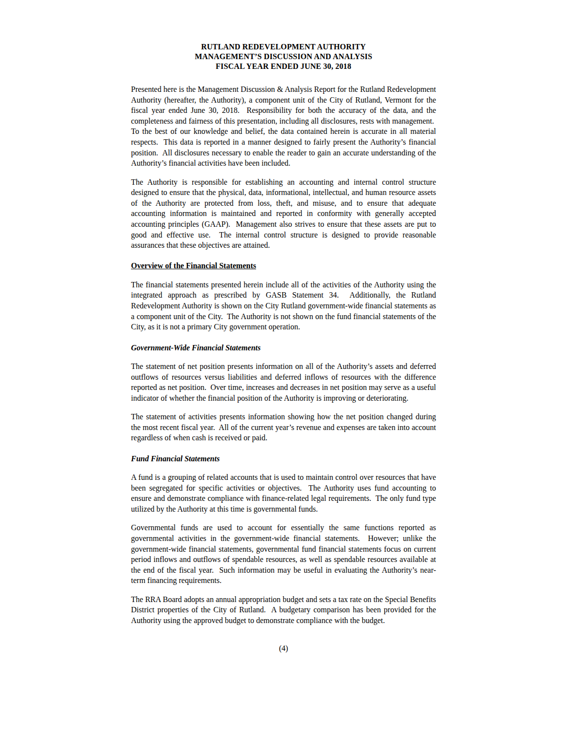Rutland Redevelopment Authority
Management’s Discussion and Analysis
Fiscal Year Ended June 30, 2018
Presented here is the Management Discussion & Analysis Report for the Rutland Redevelopment Authority (hereafter, the Authority), a component unit of the City of Rutland, Vermont for the fiscal year ended June 30, 2018. Responsibility for both the accuracy of the data, and the completeness and fairness of this presentation, including all disclosures, rests with management. To the best of our knowledge and belief, the data contained herein is accurate in all material respects. This data is reported in a manner designed to fairly present the Authority’s financial position. All disclosures necessary to enable the reader to gain an accurate understanding of the Authority’s financial activities have been included.
The Authority is responsible for establishing an accounting and internal control structure designed to ensure that the physical, data, informational, intellectual, and human resource assets of the Authority are protected from loss, theft, and misuse, and to ensure that adequate accounting information is maintained and reported in conformity with generally accepted accounting principles (GAAP). Management also strives to ensure that these assets are put to good and effective use. The internal control structure is designed to provide reasonable assurances that these objectives are attained.
Overview of the Financial Statements
The financial statements presented herein include all of the activities of the Authority using the integrated approach as prescribed by GASB Statement 34. Additionally, the Rutland Redevelopment Authority is shown on the City Rutland government-wide financial statements as a component unit of the City. The Authority is not shown on the fund financial statements of the City, as it is not a primary City government operation.
Government-Wide Financial Statements
The statement of net position presents information on all of the Authority’s assets and deferred outflows of resources versus liabilities and deferred inflows of resources with the difference reported as net position. Over time, increases and decreases in net position may serve as a useful indicator of whether the financial position of the Authority is improving or deteriorating.
The statement of activities presents information showing how the net position changed during the most recent fiscal year. All of the current year’s revenue and expenses are taken into account regardless of when cash is received or paid.
Fund Financial Statements
A fund is a grouping of related accounts that is used to maintain control over resources that have been segregated for specific activities or objectives. The Authority uses fund accounting to ensure and demonstrate compliance with finance-related legal requirements. The only fund type utilized by the Authority at this time is governmental funds.
Governmental funds are used to account for essentially the same functions reported as governmental activities in the government-wide financial statements. However; unlike the government-wide financial statements, governmental fund financial statements focus on current period inflows and outflows of spendable resources, as well as spendable resources available at the end of the fiscal year. Such information may be useful in evaluating the Authority’s near-term financing requirements.
The RRA Board adopts an annual appropriation budget and sets a tax rate on the Special Benefits District properties of the City of Rutland. A budgetary comparison has been provided for the Authority using the approved budget to demonstrate compliance with the budget.
(4)